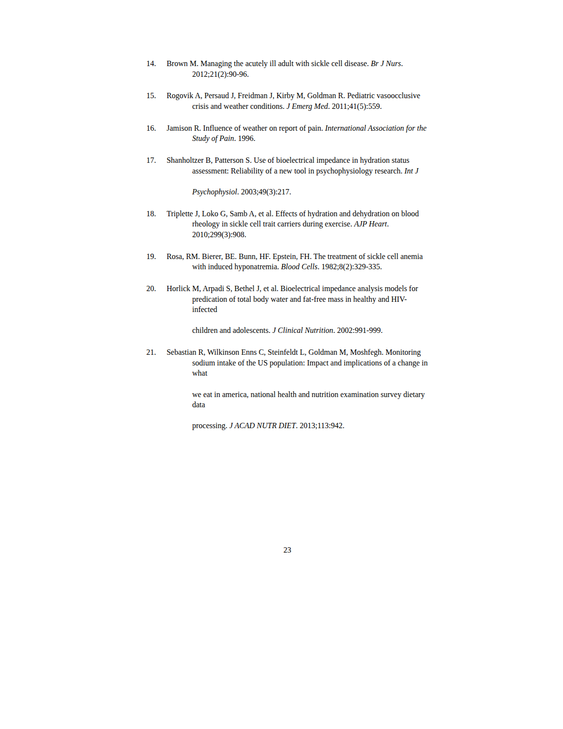14.
Brown M. Managing the acutely ill adult with sickle cell disease. Br J Nurs.
2012;21(2):90-96.
15.
Rogovik A, Persaud J, Freidman J, Kirby M, Goldman R. Pediatric vasoocclusive
crisis and weather conditions. J Emerg Med. 2011;41(5):559.
16.
Jamison R. Influence of weather on report of pain. International Association for the
Study of Pain. 1996.
17.
Shanholtzer B, Patterson S. Use of bioelectrical impedance in hydration status
assessment: Reliability of a new tool in psychophysiology research. Int J
Psychophysiol. 2003;49(3):217.
18.
Triplette J, Loko G, Samb A, et al. Effects of hydration and dehydration on blood
rheology in sickle cell trait carriers during exercise. AJP Heart. 2010;299(3):908.
19.
Rosa, RM. Bierer, BE. Bunn, HF. Epstein, FH. The treatment of sickle cell anemia
with induced hyponatremia. Blood Cells. 1982;8(2):329-335.
20.
Horlick M, Arpadi S, Bethel J, et al. Bioelectrical impedance analysis models for
predication of total body water and fat-free mass in healthy and HIV-infected
children and adolescents. J Clinical Nutrition. 2002:991-999.
21.
Sebastian R, Wilkinson Enns C, Steinfeldt L, Goldman M, Moshfegh. Monitoring
sodium intake of the US population: Impact and implications of a change in what
we eat in america, national health and nutrition examination survey dietary data
processing. J ACAD NUTR DIET. 2013;113:942.
23